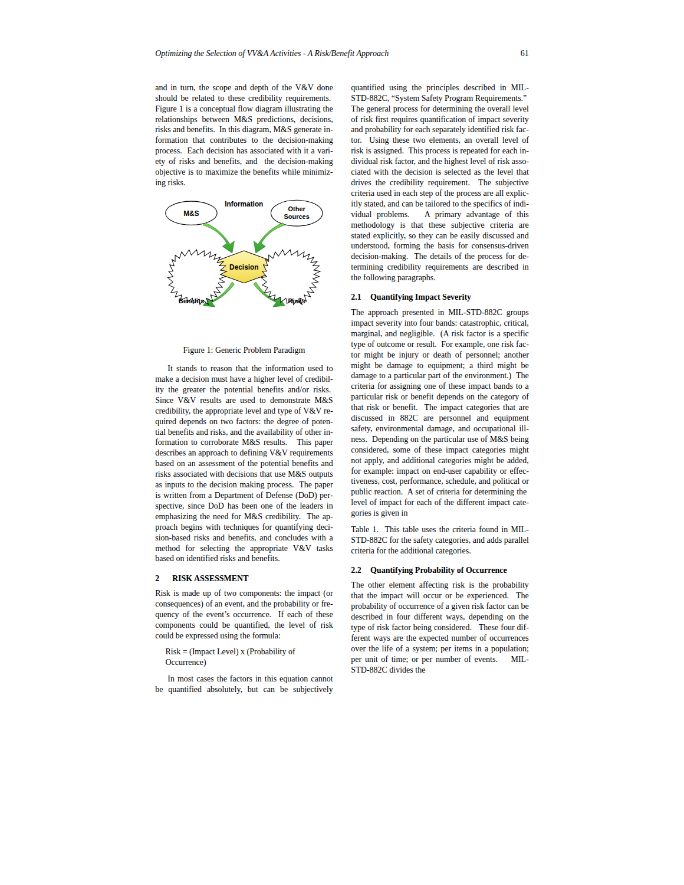Optimizing the Selection of VV&A Activities - A Risk/Benefit Approach 61
and in turn, the scope and depth of the V&V done should be related to these credibility requirements. Figure 1 is a conceptual flow diagram illustrating the relationships between M&S predictions, decisions, risks and benefits. In this diagram, M&S generate information that contributes to the decision-making process. Each decision has associated with it a variety of risks and benefits, and the decision-making objective is to maximize the benefits while minimizing risks.
M&S Other Sources Information Decision Benefits Risks
Figure 1: Generic Problem Paradigm
It stands to reason that the information used to make a decision must have a higher level of credibility the greater the potential benefits and/or risks. Since V&V results are used to demonstrate M&S credibility, the appropriate level and type of V&V required depends on two factors: the degree of potential benefits and risks, and the availability of other information to corroborate M&S results. This paper describes an approach to defining V&V requirements based on an assessment of the potential benefits and risks associated with decisions that use M&S outputs as inputs to the decision making process. The paper is written from a Department of Defense (DoD) perspective, since DoD has been one of the leaders in emphasizing the need for M&S credibility. The approach begins with techniques for quantifying decision-based risks and benefits, and concludes with a method for selecting the appropriate V&V tasks based on identified risks and benefits.
2 RISK ASSESSMENT
Risk is made up of two components: the impact (or consequences) of an event, and the probability or frequency of the event’s occurrence. If each of these components could be quantified, the level of risk could be expressed using the formula:
Risk = (Impact Level) x (Probability of Occurrence)
In most cases the factors in this equation cannot be quantified absolutely, but can be subjectively quantified using the principles described in MIL-STD-882C, “System Safety Program Requirements.” The general process for determining the overall level of risk first requires quantification of impact severity and probability for each separately identified risk factor. Using these two elements, an overall level of risk is assigned. This process is repeated for each individual risk factor, and the highest level of risk associated with the decision is selected as the level that drives the credibility requirement. The subjective criteria used in each step of the process are all explicitly stated, and can be tailored to the specifics of individual problems. A primary advantage of this methodology is that these subjective criteria are stated explicitly, so they can be easily discussed and understood, forming the basis for consensus-driven decision-making. The details of the process for determining credibility requirements are described in the following paragraphs.
2.1 Quantifying Impact Severity
The approach presented in MIL-STD-882C groups impact severity into four bands: catastrophic, critical, marginal, and negligible. (A risk factor is a specific type of outcome or result. For example, one risk factor might be injury or death of personnel; another might be damage to equipment; a third might be damage to a particular part of the environment.) The criteria for assigning one of these impact bands to a particular risk or benefit depends on the category of that risk or benefit. The impact categories that are discussed in 882C are personnel and equipment safety, environmental damage, and occupational illness. Depending on the particular use of M&S being considered, some of these impact categories might not apply, and additional categories might be added, for example: impact on end-user capability or effectiveness, cost, performance, schedule, and political or public reaction. A set of criteria for determining the level of impact for each of the different impact categories is given in
Table 1. This table uses the criteria found in MIL-STD-882C for the safety categories, and adds parallel criteria for the additional categories.
2.2 Quantifying Probability of Occurrence
The other element affecting risk is the probability that the impact will occur or be experienced. The probability of occurrence of a given risk factor can be described in four different ways, depending on the type of risk factor being considered. These four different ways are the expected number of occurrences over the life of a system; per items in a population; per unit of time; or per number of events. MIL-STD-882C divides the